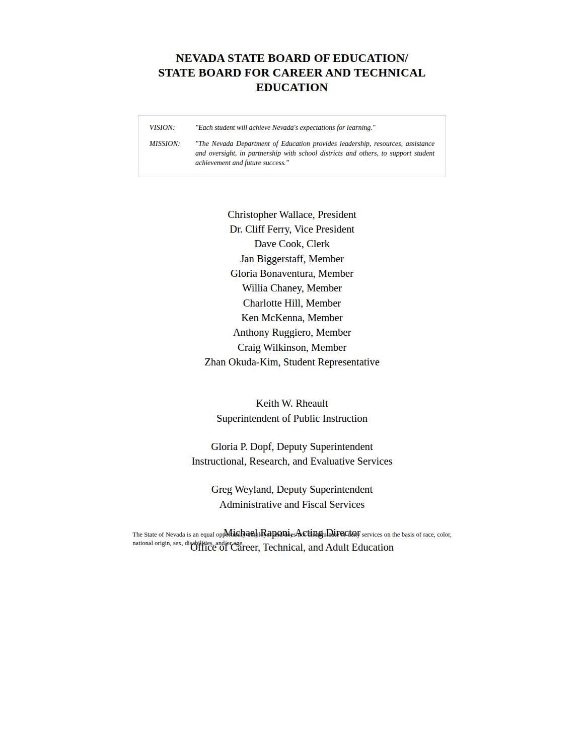NEVADA STATE BOARD OF EDUCATION/
STATE BOARD FOR CAREER AND TECHNICAL EDUCATION
VISION:
"Each student will achieve Nevada's expectations for learning."
MISSION:
"The Nevada Department of Education provides leadership, resources, assistance and oversight, in partnership with school districts and others, to support student achievement and future success."
Christopher Wallace, President
Dr. Cliff Ferry, Vice President
Dave Cook, Clerk
Jan Biggerstaff, Member
Gloria Bonaventura, Member
Willia Chaney, Member
Charlotte Hill, Member
Ken McKenna, Member
Anthony Ruggiero, Member
Craig Wilkinson, Member
Zhan Okuda-Kim, Student Representative
Keith W. Rheault
Superintendent of Public Instruction
Gloria P. Dopf, Deputy Superintendent
Instructional, Research, and Evaluative Services
Greg Weyland, Deputy Superintendent
Administrative and Fiscal Services
Michael Raponi, Acting Director
Office of Career, Technical, and Adult Education
The State of Nevada is an equal opportunity employer and does not discriminate or deny services on the basis of race, color, national origin, sex, disabilities, and/or age.